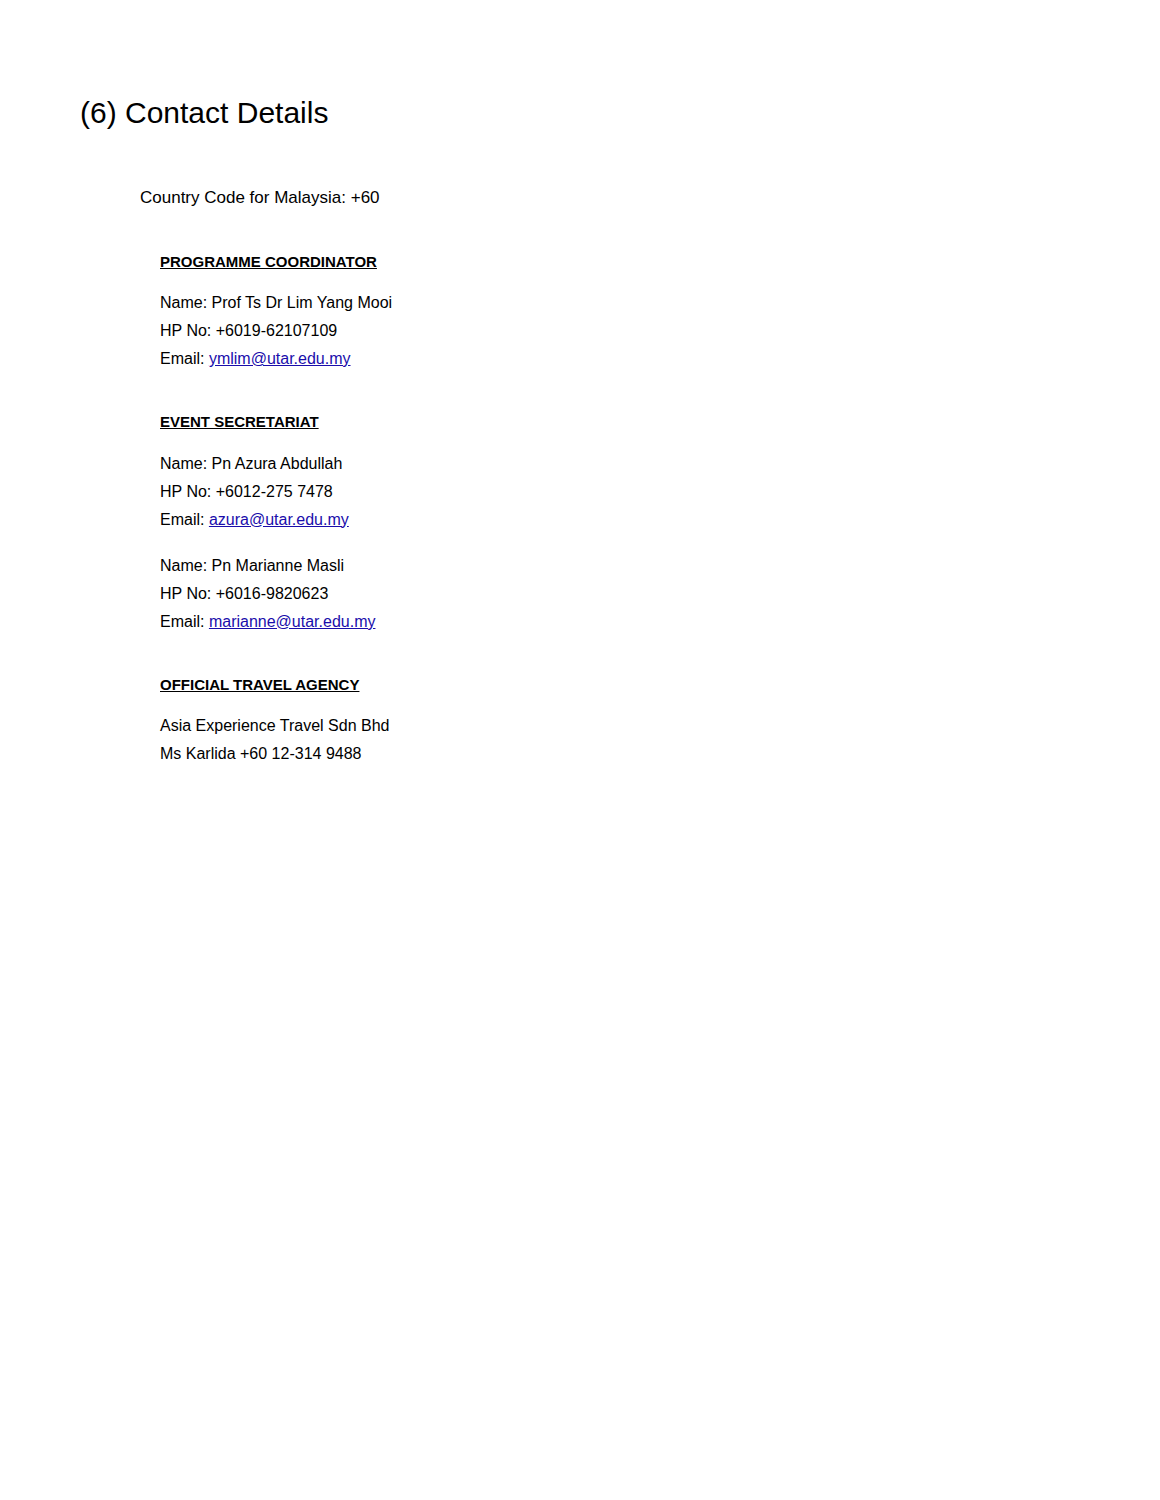(6) Contact Details
Country Code for Malaysia: +60
PROGRAMME COORDINATOR
Name: Prof Ts Dr Lim Yang Mooi
HP No: +6019-62107109
Email: ymlim@utar.edu.my
EVENT SECRETARIAT
Name: Pn Azura Abdullah
HP No: +6012-275 7478
Email: azura@utar.edu.my
Name: Pn Marianne Masli
HP No: +6016-9820623
Email: marianne@utar.edu.my
OFFICIAL TRAVEL AGENCY
Asia Experience Travel Sdn Bhd
Ms Karlida +60 12-314 9488